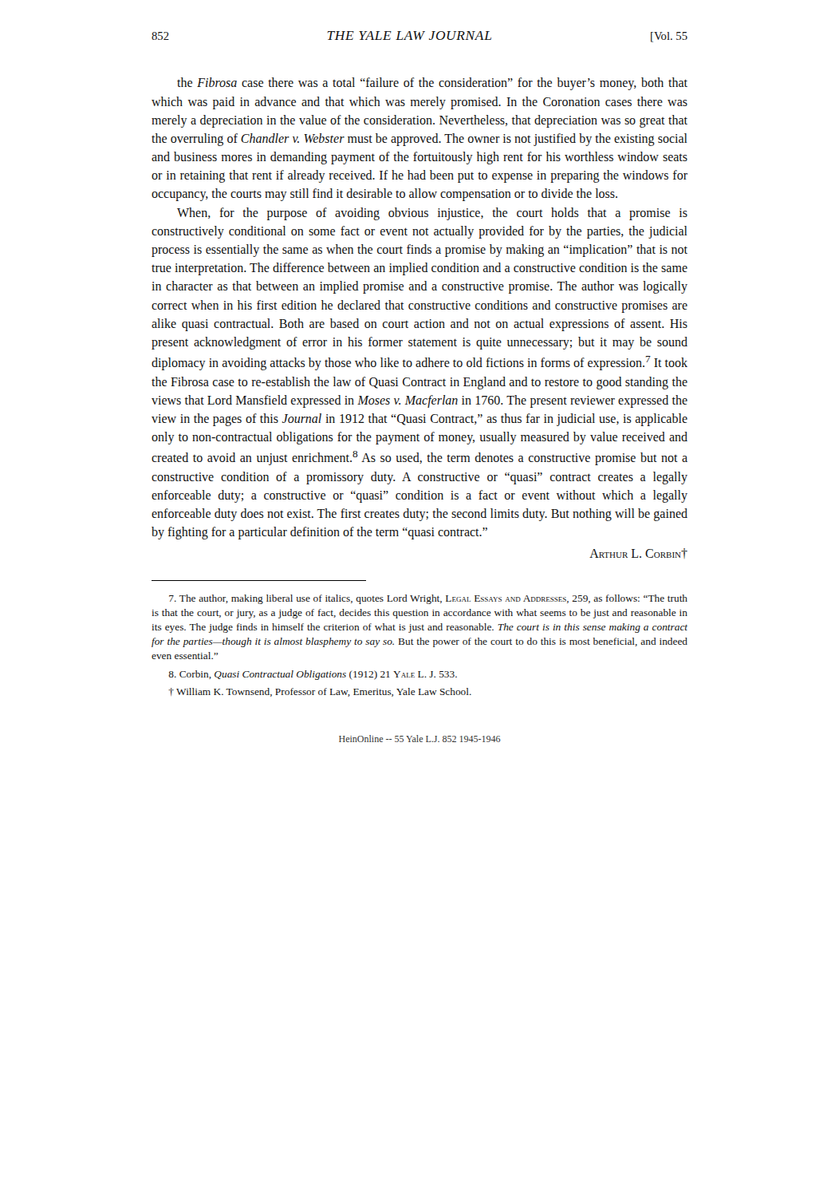852 THE YALE LAW JOURNAL [Vol. 55
the Fibrosa case there was a total “failure of the consideration” for the buyer’s money, both that which was paid in advance and that which was merely promised. In the Coronation cases there was merely a depreciation in the value of the consideration. Nevertheless, that depreciation was so great that the overruling of Chandler v. Webster must be approved. The owner is not justified by the existing social and business mores in demanding payment of the fortuitously high rent for his worthless window seats or in retaining that rent if already received. If he had been put to expense in preparing the windows for occupancy, the courts may still find it desirable to allow compensation or to divide the loss.
When, for the purpose of avoiding obvious injustice, the court holds that a promise is constructively conditional on some fact or event not actually provided for by the parties, the judicial process is essentially the same as when the court finds a promise by making an “implication” that is not true interpretation. The difference between an implied condition and a constructive condition is the same in character as that between an implied promise and a constructive promise. The author was logically correct when in his first edition he declared that constructive conditions and constructive promises are alike quasi contractual. Both are based on court action and not on actual expressions of assent. His present acknowledgment of error in his former statement is quite unnecessary; but it may be sound diplomacy in avoiding attacks by those who like to adhere to old fictions in forms of expression.7 It took the Fibrosa case to re-establish the law of Quasi Contract in England and to restore to good standing the views that Lord Mansfield expressed in Moses v. Macferlan in 1760. The present reviewer expressed the view in the pages of this Journal in 1912 that “Quasi Contract,” as thus far in judicial use, is applicable only to non-contractual obligations for the payment of money, usually measured by value received and created to avoid an unjust enrichment.8 As so used, the term denotes a constructive promise but not a constructive condition of a promissory duty. A constructive or “quasi” contract creates a legally enforceable duty; a constructive or “quasi” condition is a fact or event without which a legally enforceable duty does not exist. The first creates duty; the second limits duty. But nothing will be gained by fighting for a particular definition of the term “quasi contract.”
Arthur L. Corbin†
7. The author, making liberal use of italics, quotes Lord Wright, Legal Essays and Addresses, 259, as follows: “The truth is that the court, or jury, as a judge of fact, decides this question in accordance with what seems to be just and reasonable in its eyes. The judge finds in himself the criterion of what is just and reasonable. The court is in this sense making a contract for the parties—though it is almost blasphemy to say so. But the power of the court to do this is most beneficial, and indeed even essential.”
8. Corbin, Quasi Contractual Obligations (1912) 21 Yale L. J. 533.
† William K. Townsend, Professor of Law, Emeritus, Yale Law School.
HeinOnline -- 55 Yale L.J. 852 1945-1946